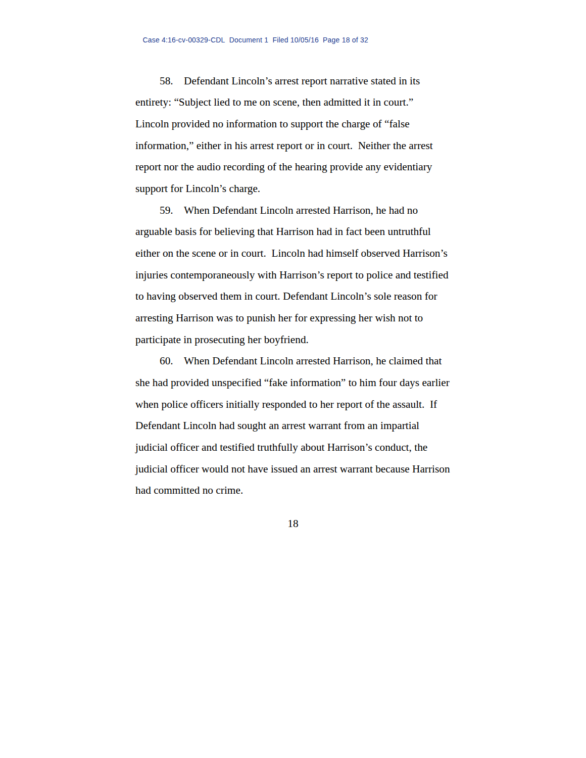Case 4:16-cv-00329-CDL Document 1 Filed 10/05/16 Page 18 of 32
58. Defendant Lincoln’s arrest report narrative stated in its entirety: “Subject lied to me on scene, then admitted it in court.” Lincoln provided no information to support the charge of “false information,” either in his arrest report or in court. Neither the arrest report nor the audio recording of the hearing provide any evidentiary support for Lincoln’s charge.
59. When Defendant Lincoln arrested Harrison, he had no arguable basis for believing that Harrison had in fact been untruthful either on the scene or in court. Lincoln had himself observed Harrison’s injuries contemporaneously with Harrison’s report to police and testified to having observed them in court. Defendant Lincoln’s sole reason for arresting Harrison was to punish her for expressing her wish not to participate in prosecuting her boyfriend.
60. When Defendant Lincoln arrested Harrison, he claimed that she had provided unspecified “fake information” to him four days earlier when police officers initially responded to her report of the assault. If Defendant Lincoln had sought an arrest warrant from an impartial judicial officer and testified truthfully about Harrison’s conduct, the judicial officer would not have issued an arrest warrant because Harrison had committed no crime.
18